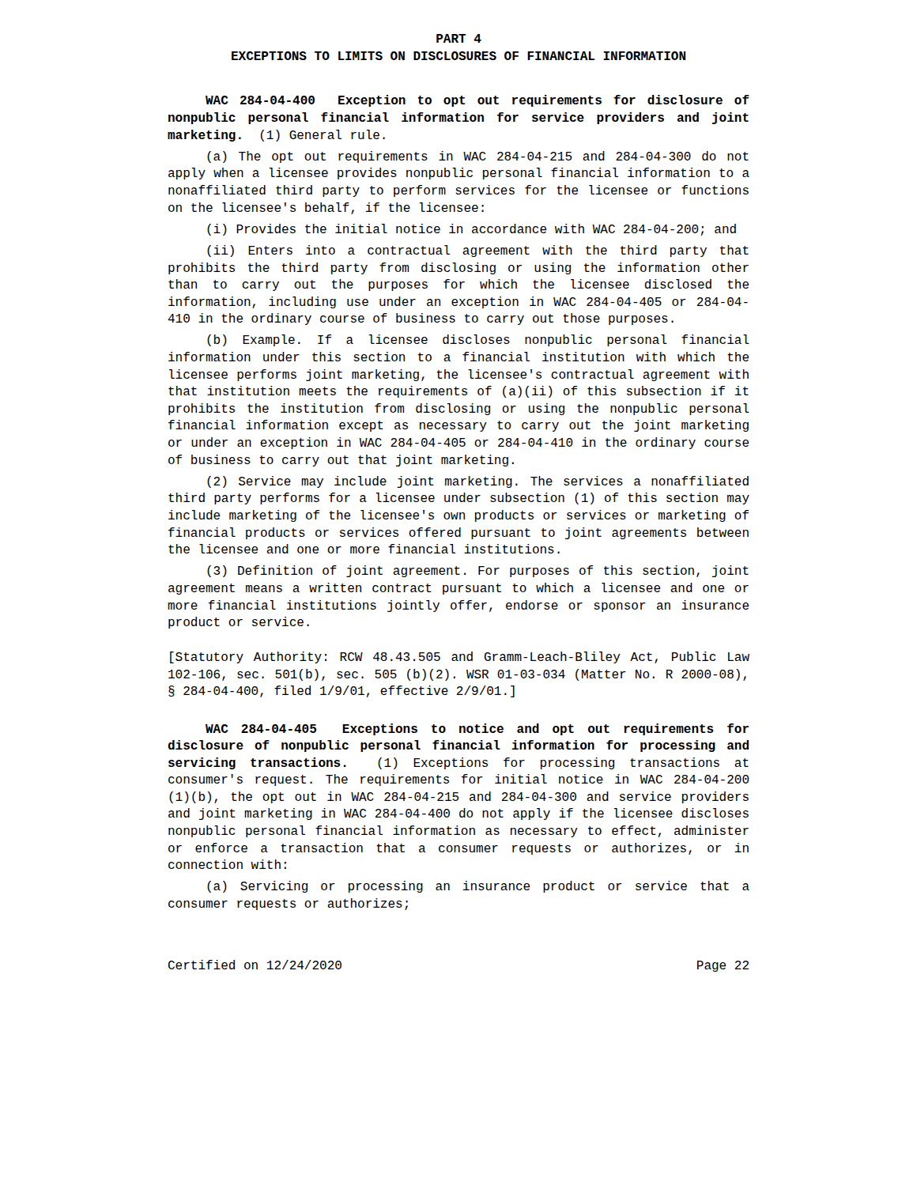PART 4 EXCEPTIONS TO LIMITS ON DISCLOSURES OF FINANCIAL INFORMATION
WAC 284-04-400 Exception to opt out requirements for disclosure of nonpublic personal financial information for service providers and joint marketing. (1) General rule.
(a) The opt out requirements in WAC 284-04-215 and 284-04-300 do not apply when a licensee provides nonpublic personal financial information to a nonaffiliated third party to perform services for the licensee or functions on the licensee's behalf, if the licensee:
(i) Provides the initial notice in accordance with WAC 284-04-200; and
(ii) Enters into a contractual agreement with the third party that prohibits the third party from disclosing or using the information other than to carry out the purposes for which the licensee disclosed the information, including use under an exception in WAC 284-04-405 or 284-04-410 in the ordinary course of business to carry out those purposes.
(b) Example. If a licensee discloses nonpublic personal financial information under this section to a financial institution with which the licensee performs joint marketing, the licensee's contractual agreement with that institution meets the requirements of (a)(ii) of this subsection if it prohibits the institution from disclosing or using the nonpublic personal financial information except as necessary to carry out the joint marketing or under an exception in WAC 284-04-405 or 284-04-410 in the ordinary course of business to carry out that joint marketing.
(2) Service may include joint marketing. The services a nonaffiliated third party performs for a licensee under subsection (1) of this section may include marketing of the licensee's own products or services or marketing of financial products or services offered pursuant to joint agreements between the licensee and one or more financial institutions.
(3) Definition of joint agreement. For purposes of this section, joint agreement means a written contract pursuant to which a licensee and one or more financial institutions jointly offer, endorse or sponsor an insurance product or service.
[Statutory Authority: RCW 48.43.505 and Gramm-Leach-Bliley Act, Public Law 102-106, sec. 501(b), sec. 505 (b)(2). WSR 01-03-034 (Matter No. R 2000-08), § 284-04-400, filed 1/9/01, effective 2/9/01.]
WAC 284-04-405 Exceptions to notice and opt out requirements for disclosure of nonpublic personal financial information for processing and servicing transactions. (1) Exceptions for processing transactions at consumer's request. The requirements for initial notice in WAC 284-04-200 (1)(b), the opt out in WAC 284-04-215 and 284-04-300 and service providers and joint marketing in WAC 284-04-400 do not apply if the licensee discloses nonpublic personal financial information as necessary to effect, administer or enforce a transaction that a consumer requests or authorizes, or in connection with:
(a) Servicing or processing an insurance product or service that a consumer requests or authorizes;
Certified on 12/24/2020 Page 22